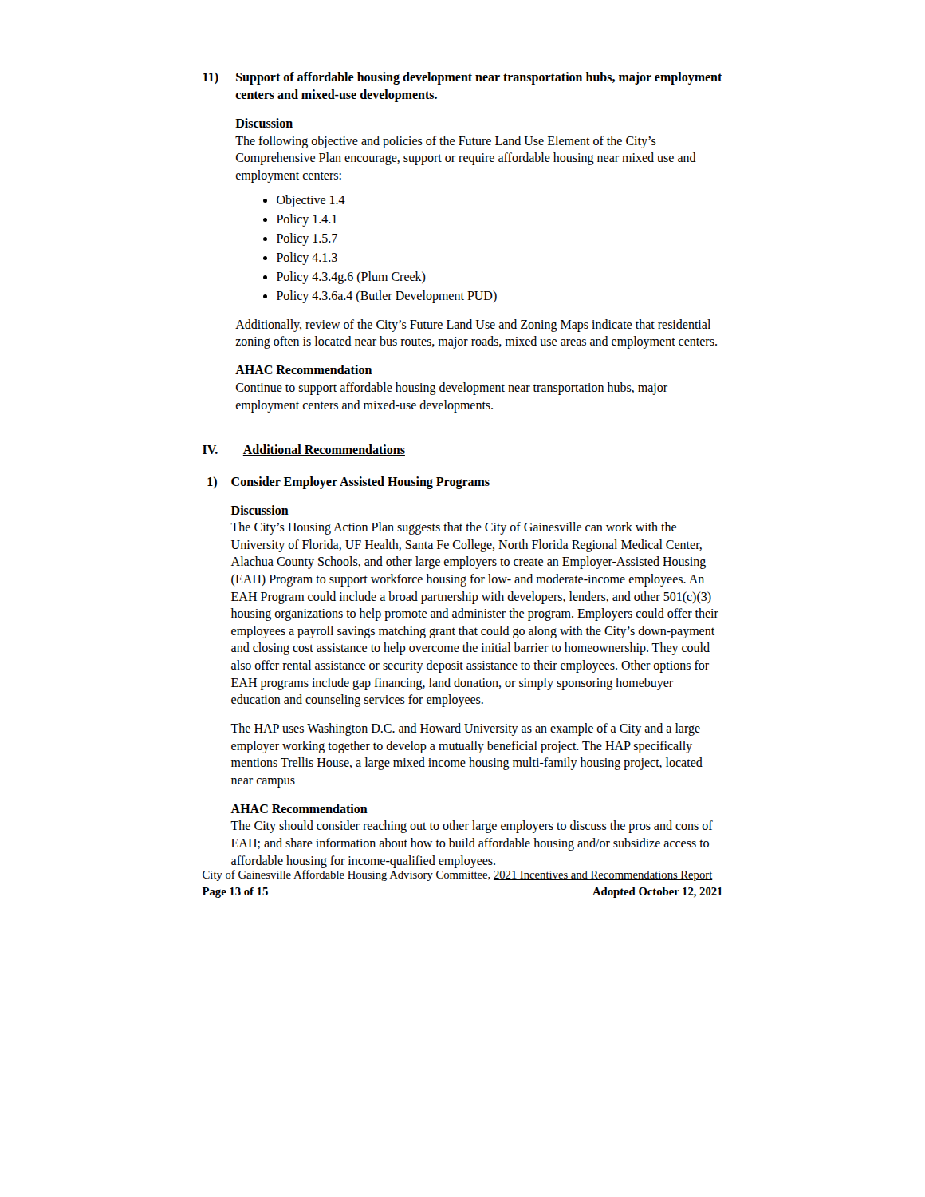11)
Support of affordable housing development near transportation hubs, major employment centers and mixed-use developments.
Discussion
The following objective and policies of the Future Land Use Element of the City’s Comprehensive Plan encourage, support or require affordable housing near mixed use and employment centers:
Objective 1.4
Policy 1.4.1
Policy 1.5.7
Policy 4.1.3
Policy 4.3.4g.6 (Plum Creek)
Policy 4.3.6a.4 (Butler Development PUD)
Additionally, review of the City’s Future Land Use and Zoning Maps indicate that residential zoning often is located near bus routes, major roads, mixed use areas and employment centers.
AHAC Recommendation
Continue to support affordable housing development near transportation hubs, major employment centers and mixed-use developments.
IV.
Additional Recommendations
1)
Consider Employer Assisted Housing Programs
Discussion
The City’s Housing Action Plan suggests that the City of Gainesville can work with the University of Florida, UF Health, Santa Fe College, North Florida Regional Medical Center, Alachua County Schools, and other large employers to create an Employer-Assisted Housing (EAH) Program to support workforce housing for low- and moderate-income employees. An EAH Program could include a broad partnership with developers, lenders, and other 501(c)(3) housing organizations to help promote and administer the program. Employers could offer their employees a payroll savings matching grant that could go along with the City’s down-payment and closing cost assistance to help overcome the initial barrier to homeownership. They could also offer rental assistance or security deposit assistance to their employees. Other options for EAH programs include gap financing, land donation, or simply sponsoring homebuyer education and counseling services for employees.
The HAP uses Washington D.C. and Howard University as an example of a City and a large employer working together to develop a mutually beneficial project. The HAP specifically mentions Trellis House, a large mixed income housing multi-family housing project, located near campus
AHAC Recommendation
The City should consider reaching out to other large employers to discuss the pros and cons of EAH; and share information about how to build affordable housing and/or subsidize access to affordable housing for income-qualified employees.
City of Gainesville Affordable Housing Advisory Committee, 2021 Incentives and Recommendations Report
Page 13 of 15 Adopted October 12, 2021